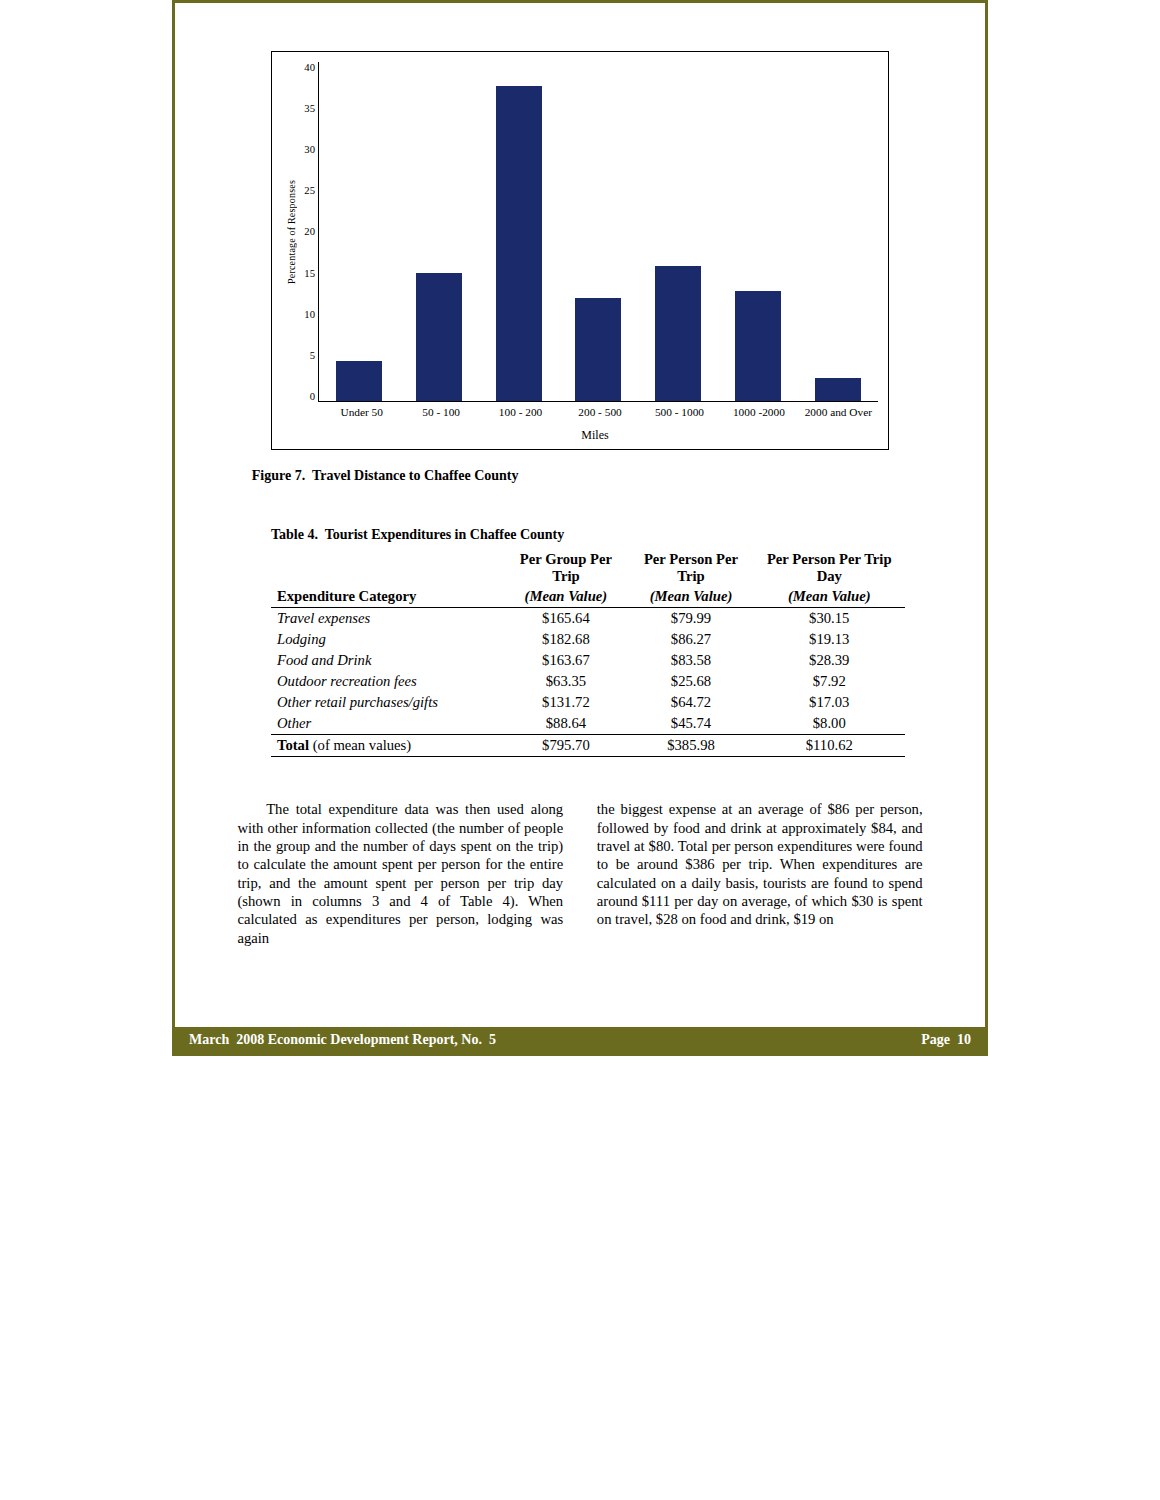Percentage of Responses
40 35 30 25 20 15 10 5 0
Under 50 50 - 100 100 - 200 200 - 500 500 - 1000 1000 -2000 2000 and Over
Miles
Figure 7. Travel Distance to Chaffee County
Table 4. Tourist Expenditures in Chaffee County
| | Per Group Per Trip | Per Person Per Trip | Per Person Per Trip Day |
| --- | --- | --- | --- |
| Expenditure Category | (Mean Value) | (Mean Value) | (Mean Value) |
| Travel expenses | $165.64 | $79.99 | $30.15 |
| Lodging | $182.68 | $86.27 | $19.13 |
| Food and Drink | $163.67 | $83.58 | $28.39 |
| Outdoor recreation fees | $63.35 | $25.68 | $7.92 |
| Other retail purchases/gifts | $131.72 | $64.72 | $17.03 |
| Other | $88.64 | $45.74 | $8.00 |
| Total (of mean values) | $795.70 | $385.98 | $110.62 |
The total expenditure data was then used along with other information collected (the number of people in the group and the number of days spent on the trip) to calculate the amount spent per person for the entire trip, and the amount spent per person per trip day (shown in columns 3 and 4 of Table 4). When calculated as expenditures per person, lodging was again
the biggest expense at an average of $86 per person, followed by food and drink at approximately $84, and travel at $80. Total per person expenditures were found to be around $386 per trip. When expenditures are calculated on a daily basis, tourists are found to spend around $111 per day on average, of which $30 is spent on travel, $28 on food and drink, $19 on
March 2008 Economic Development Report, No. 5 Page 10